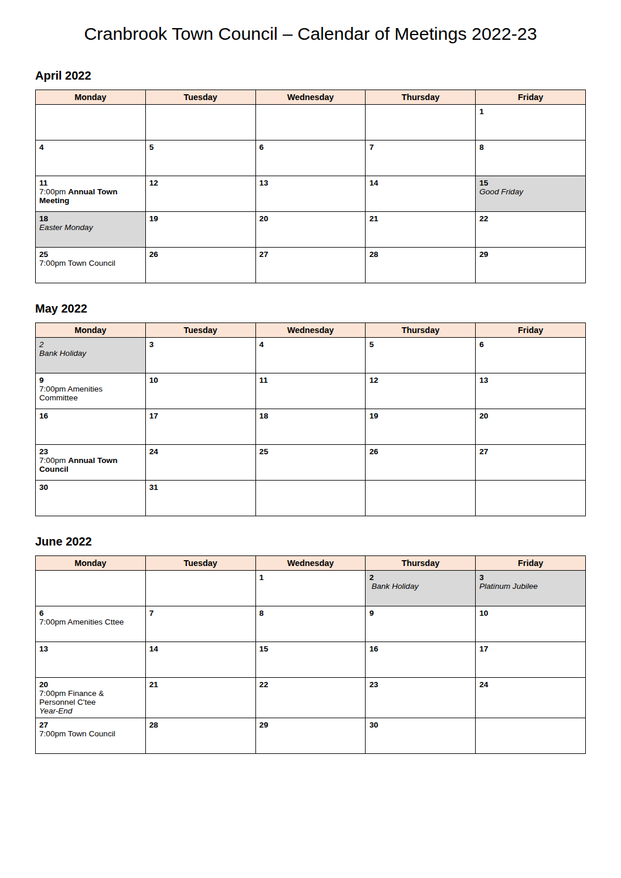Cranbrook Town Council – Calendar of Meetings 2022-23
April 2022
| Monday | Tuesday | Wednesday | Thursday | Friday |
| --- | --- | --- | --- | --- |
| | | | | 1 |
| 4 | 5 | 6 | 7 | 8 |
| 11 7:00pm Annual Town Meeting | 12 | 13 | 14 | 15 Good Friday |
| 18 Easter Monday | 19 | 20 | 21 | 22 |
| 25 7:00pm Town Council | 26 | 27 | 28 | 29 |
May 2022
| Monday | Tuesday | Wednesday | Thursday | Friday |
| --- | --- | --- | --- | --- |
| 2 Bank Holiday | 3 | 4 | 5 | 6 |
| 9 7:00pm Amenities Committee | 10 | 11 | 12 | 13 |
| 16 | 17 | 18 | 19 | 20 |
| 23 7:00pm Annual Town Council | 24 | 25 | 26 | 27 |
| 30 | 31 | | | |
June 2022
| Monday | Tuesday | Wednesday | Thursday | Friday |
| --- | --- | --- | --- | --- |
| | | 1 | 2 Bank Holiday | 3 Platinum Jubilee |
| 6 7:00pm Amenities Cttee | 7 | 8 | 9 | 10 |
| 13 | 14 | 15 | 16 | 17 |
| 20 7:00pm Finance & Personnel C'tee Year-End | 21 | 22 | 23 | 24 |
| 27 7:00pm Town Council | 28 | 29 | 30 | |